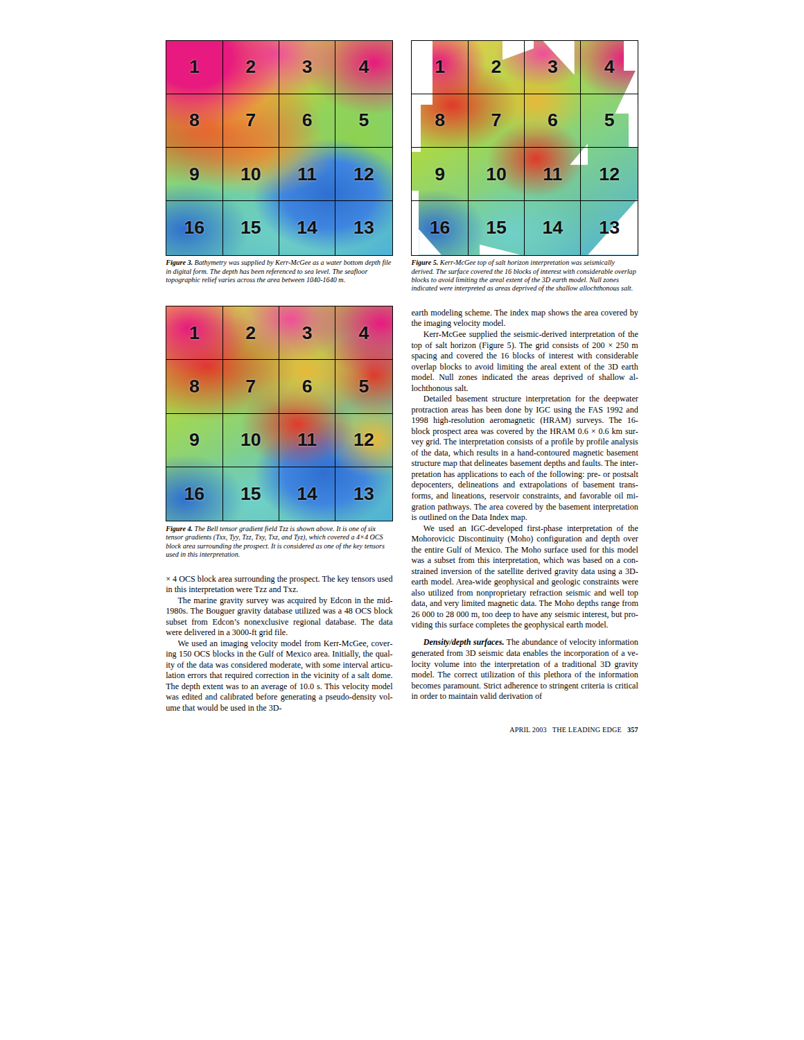1
2
3
4
8
7
6
5
9
10
11
12
16
15
14
13
Figure 3. Bathymetry was supplied by Kerr-McGee as a water bottom depth file in digital form. The depth has been referenced to sea level. The seafloor topographic relief varies across the area between 1040-1640 m.
1
2
3
4
8
7
6
5
9
10
11
12
16
15
14
13
Figure 4. The Bell tensor gradient field Tzz is shown above. It is one of six tensor gradients (Txx, Tyy, Tzz, Txy, Txz, and Tyz), which covered a 4×4 OCS block area surrounding the prospect. It is considered as one of the key tensors used in this interpretation.
× 4 OCS block area surrounding the prospect. The key tensors used in this interpretation were Tzz and Txz.
The marine gravity survey was acquired by Edcon in the mid-1980s. The Bouguer gravity database utilized was a 48 OCS block subset from Edcon’s nonexclusive regional database. The data were delivered in a 3000-ft grid file.
We used an imaging velocity model from Kerr-McGee, covering 150 OCS blocks in the Gulf of Mexico area. Initially, the quality of the data was considered moderate, with some interval articulation errors that required correction in the vicinity of a salt dome. The depth extent was to an average of 10.0 s. This velocity model was edited and calibrated before generating a pseudo-density volume that would be used in the 3D-
1
2
3
4
8
7
6
5
9
10
11
12
16
15
14
13
Figure 5. Kerr-McGee top of salt horizon interpretation was seismically derived. The surface covered the 16 blocks of interest with considerable overlap blocks to avoid limiting the areal extent of the 3D earth model. Null zones indicated were interpreted as areas deprived of the shallow allochthonous salt.
earth modeling scheme. The index map shows the area covered by the imaging velocity model.
Kerr-McGee supplied the seismic-derived interpretation of the top of salt horizon (Figure 5). The grid consists of 200 × 250 m spacing and covered the 16 blocks of interest with considerable overlap blocks to avoid limiting the areal extent of the 3D earth model. Null zones indicated the areas deprived of shallow allochthonous salt.
Detailed basement structure interpretation for the deepwater protraction areas has been done by IGC using the FAS 1992 and 1998 high-resolution aeromagnetic (HRAM) surveys. The 16-block prospect area was covered by the HRAM 0.6 × 0.6 km survey grid. The interpretation consists of a profile by profile analysis of the data, which results in a hand-contoured magnetic basement structure map that delineates basement depths and faults. The interpretation has applications to each of the following: pre- or postsalt depocenters, delineations and extrapolations of basement transforms, and lineations, reservoir constraints, and favorable oil migration pathways. The area covered by the basement interpretation is outlined on the Data Index map.
We used an IGC-developed first-phase interpretation of the Mohorovicic Discontinuity (Moho) configuration and depth over the entire Gulf of Mexico. The Moho surface used for this model was a subset from this interpretation, which was based on a constrained inversion of the satellite derived gravity data using a 3D-earth model. Area-wide geophysical and geologic constraints were also utilized from nonproprietary refraction seismic and well top data, and very limited magnetic data. The Moho depths range from 26 000 to 28 000 m, too deep to have any seismic interest, but providing this surface completes the geophysical earth model.
Density/depth surfaces. The abundance of velocity information generated from 3D seismic data enables the incorporation of a velocity volume into the interpretation of a traditional 3D gravity model. The correct utilization of this plethora of the information becomes paramount. Strict adherence to stringent criteria is critical in order to maintain valid derivation of
APRIL 2003 THE LEADING EDGE 357